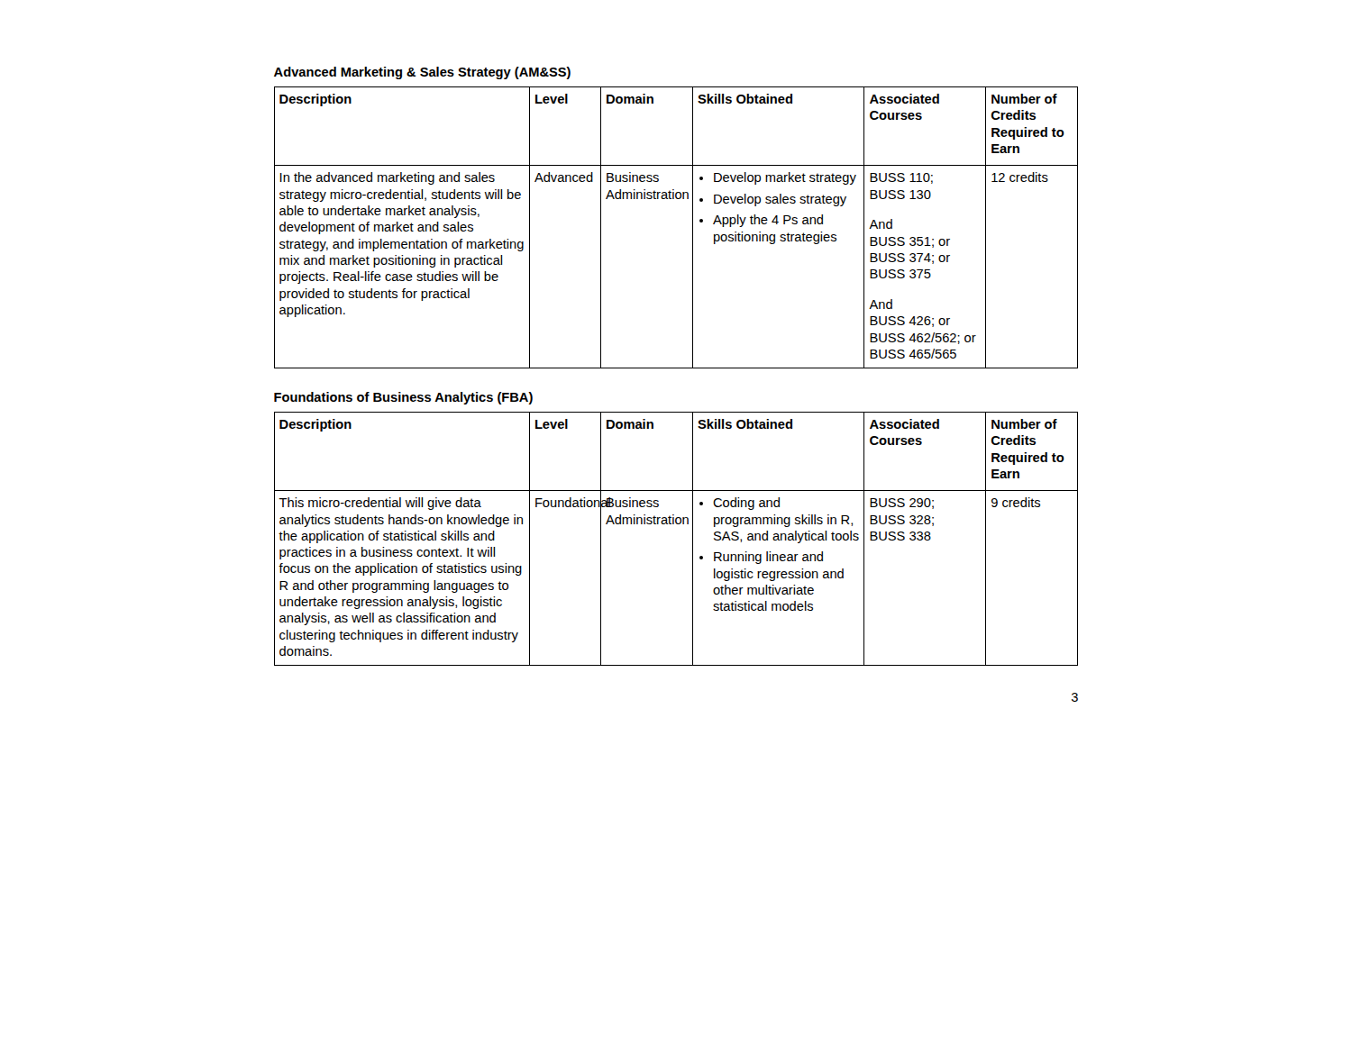Advanced Marketing & Sales Strategy (AM&SS)
| Description | Level | Domain | Skills Obtained | Associated Courses | Number of Credits Required to Earn |
| --- | --- | --- | --- | --- | --- |
| In the advanced marketing and sales strategy micro-credential, students will be able to undertake market analysis, development of market and sales strategy, and implementation of marketing mix and market positioning in practical projects. Real-life case studies will be provided to students for practical application. | Advanced | Business Administration | Develop market strategy Develop sales strategy Apply the 4 Ps and positioning strategies | BUSS 110; BUSS 130 And BUSS 351; or BUSS 374; or BUSS 375 And BUSS 426; or BUSS 462/562; or BUSS 465/565 | 12 credits |
Foundations of Business Analytics (FBA)
| Description | Level | Domain | Skills Obtained | Associated Courses | Number of Credits Required to Earn |
| --- | --- | --- | --- | --- | --- |
| This micro-credential will give data analytics students hands-on knowledge in the application of statistical skills and practices in a business context. It will focus on the application of statistics using R and other programming languages to undertake regression analysis, logistic analysis, as well as classification and clustering techniques in different industry domains. | Foundational | Business Administration | Coding and programming skills in R, SAS, and analytical tools Running linear and logistic regression and other multivariate statistical models | BUSS 290; BUSS 328; BUSS 338 | 9 credits |
3